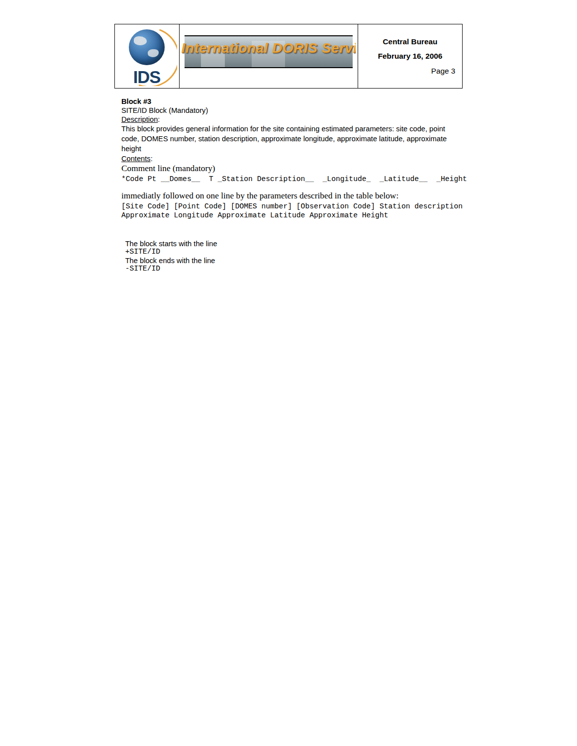| IDS | International DORIS Service | Central Bureau February 16, 2006 Page 3 |
Block #3
SITE/ID Block (Mandatory)
Description:
This block provides general information for the site containing estimated parameters: site code, point code, DOMES number, station description, approximate longitude, approximate latitude, approximate height
Contents:
Comment line (mandatory)
*Code Pt __Domes__  T _Station Description__  _Longitude_  _Latitude__  _Height
immediatly followed on one line by the parameters described in the table below:
[Site Code] [Point Code] [DOMES number] [Observation Code] Station description
Approximate Longitude Approximate Latitude Approximate Height
The block starts with the line
+SITE/ID
The block ends with the line
-SITE/ID